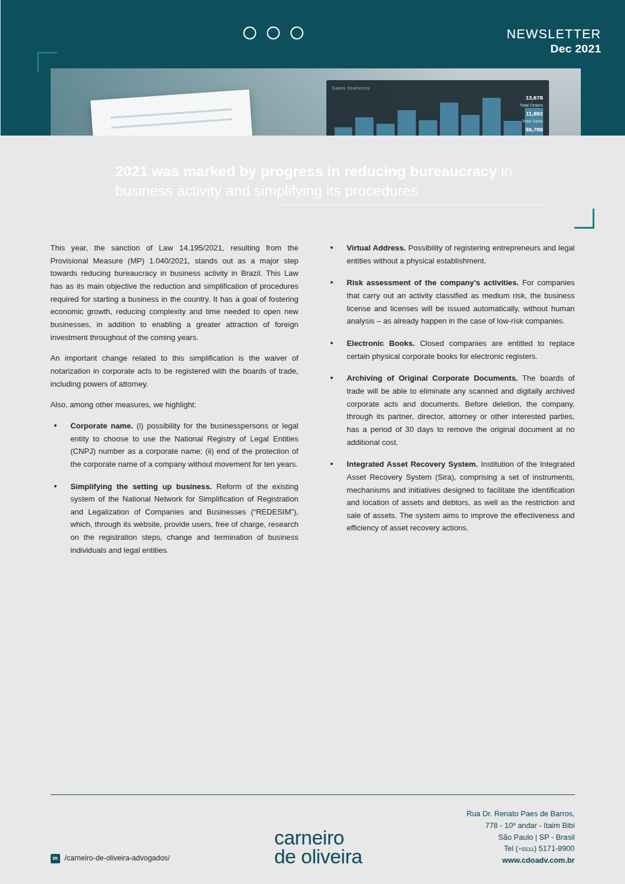NEWSLETTER
Dec 2021
Sales Statistics
13,678 Total Orders 11,892 Total Sales $6,789 Total Profit
2021 was marked by progress in reducing bureaucracy in business activity and simplifying its procedures
This year, the sanction of Law 14.195/2021, resulting from the Provisional Measure (MP) 1.040/2021, stands out as a major step towards reducing bureaucracy in business activity in Brazil. This Law has as its main objective the reduction and simplification of procedures required for starting a business in the country. It has a goal of fostering economic growth, reducing complexity and time needed to open new businesses, in addition to enabling a greater attraction of foreign investment throughout of the coming years.
An important change related to this simplification is the waiver of notarization in corporate acts to be registered with the boards of trade, including powers of attorney.
Also, among other measures, we highlight:
Corporate name. (i) possibility for the businesspersons or legal entity to choose to use the National Registry of Legal Entities (CNPJ) number as a corporate name; (ii) end of the protection of the corporate name of a company without movement for ten years.
Simplifying the setting up business. Reform of the existing system of the National Network for Simplification of Registration and Legalization of Companies and Businesses (“REDESIM”), which, through its website, provide users, free of charge, research on the registration steps, change and termination of business individuals and legal entities.
Virtual Address. Possibility of registering entrepreneurs and legal entities without a physical establishment.
Risk assessment of the company’s activities. For companies that carry out an activity classified as medium risk, the business license and licenses will be issued automatically, without human analysis – as already happen in the case of low-risk companies.
Electronic Books. Closed companies are entitled to replace certain physical corporate books for electronic registers.
Archiving of Original Corporate Documents. The boards of trade will be able to eliminate any scanned and digitally archived corporate acts and documents. Before deletion, the company, through its partner, director, attorney or other interested parties, has a period of 30 days to remove the original document at no additional cost.
Integrated Asset Recovery System. Institution of the Integrated Asset Recovery System (Sira), comprising a set of instruments, mechanisms and initiatives designed to facilitate the identification and location of assets and debtors, as well as the restriction and sale of assets. The system aims to improve the effectiveness and efficiency of asset recovery actions.
in /carneiro-de-oliveira-advogados/
carneiro de oliveira
Rua Dr. Renato Paes de Barros,
778 - 10º andar - Itaim Bibi
São Paulo | SP - Brasil
Tel (+5511) 5171-8900
www.cdoadv.com.br